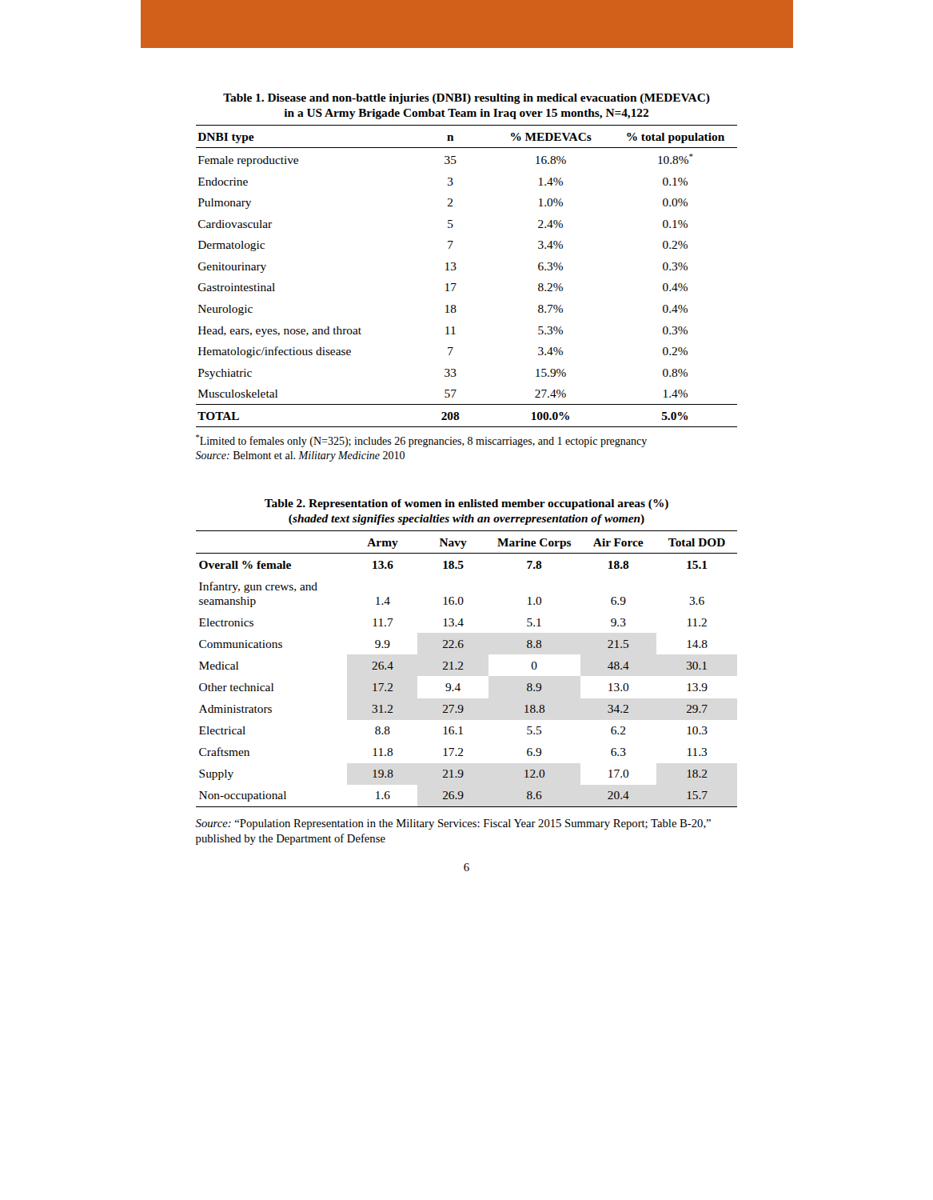Table 1. Disease and non-battle injuries (DNBI) resulting in medical evacuation (MEDEVAC)
in a US Army Brigade Combat Team in Iraq over 15 months, N=4,122
| DNBI type | n | % MEDEVACs | % total population |
| --- | --- | --- | --- |
| Female reproductive | 35 | 16.8% | 10.8% * |
| Endocrine | 3 | 1.4% | 0.1% |
| Pulmonary | 2 | 1.0% | 0.0% |
| Cardiovascular | 5 | 2.4% | 0.1% |
| Dermatologic | 7 | 3.4% | 0.2% |
| Genitourinary | 13 | 6.3% | 0.3% |
| Gastrointestinal | 17 | 8.2% | 0.4% |
| Neurologic | 18 | 8.7% | 0.4% |
| Head, ears, eyes, nose, and throat | 11 | 5.3% | 0.3% |
| Hematologic/infectious disease | 7 | 3.4% | 0.2% |
| Psychiatric | 33 | 15.9% | 0.8% |
| Musculoskeletal | 57 | 27.4% | 1.4% |
| TOTAL | 208 | 100.0% | 5.0% |
*Limited to females only (N=325); includes 26 pregnancies, 8 miscarriages, and 1 ectopic pregnancy
Source: Belmont et al. Military Medicine 2010
Table 2. Representation of women in enlisted member occupational areas (%)
(shaded text signifies specialties with an overrepresentation of women)
| | Army | Navy | Marine Corps | Air Force | Total DOD |
| --- | --- | --- | --- | --- | --- |
| Overall % female | 13.6 | 18.5 | 7.8 | 18.8 | 15.1 |
| Infantry, gun crews, and seamanship | 1.4 | 16.0 | 1.0 | 6.9 | 3.6 |
| Electronics | 11.7 | 13.4 | 5.1 | 9.3 | 11.2 |
| Communications | 9.9 | 22.6 | 8.8 | 21.5 | 14.8 |
| Medical | 26.4 | 21.2 | 0 | 48.4 | 30.1 |
| Other technical | 17.2 | 9.4 | 8.9 | 13.0 | 13.9 |
| Administrators | 31.2 | 27.9 | 18.8 | 34.2 | 29.7 |
| Electrical | 8.8 | 16.1 | 5.5 | 6.2 | 10.3 |
| Craftsmen | 11.8 | 17.2 | 6.9 | 6.3 | 11.3 |
| Supply | 19.8 | 21.9 | 12.0 | 17.0 | 18.2 |
| Non-occupational | 1.6 | 26.9 | 8.6 | 20.4 | 15.7 |
Source: “Population Representation in the Military Services: Fiscal Year 2015 Summary Report; Table B-20,” published by the Department of Defense
6